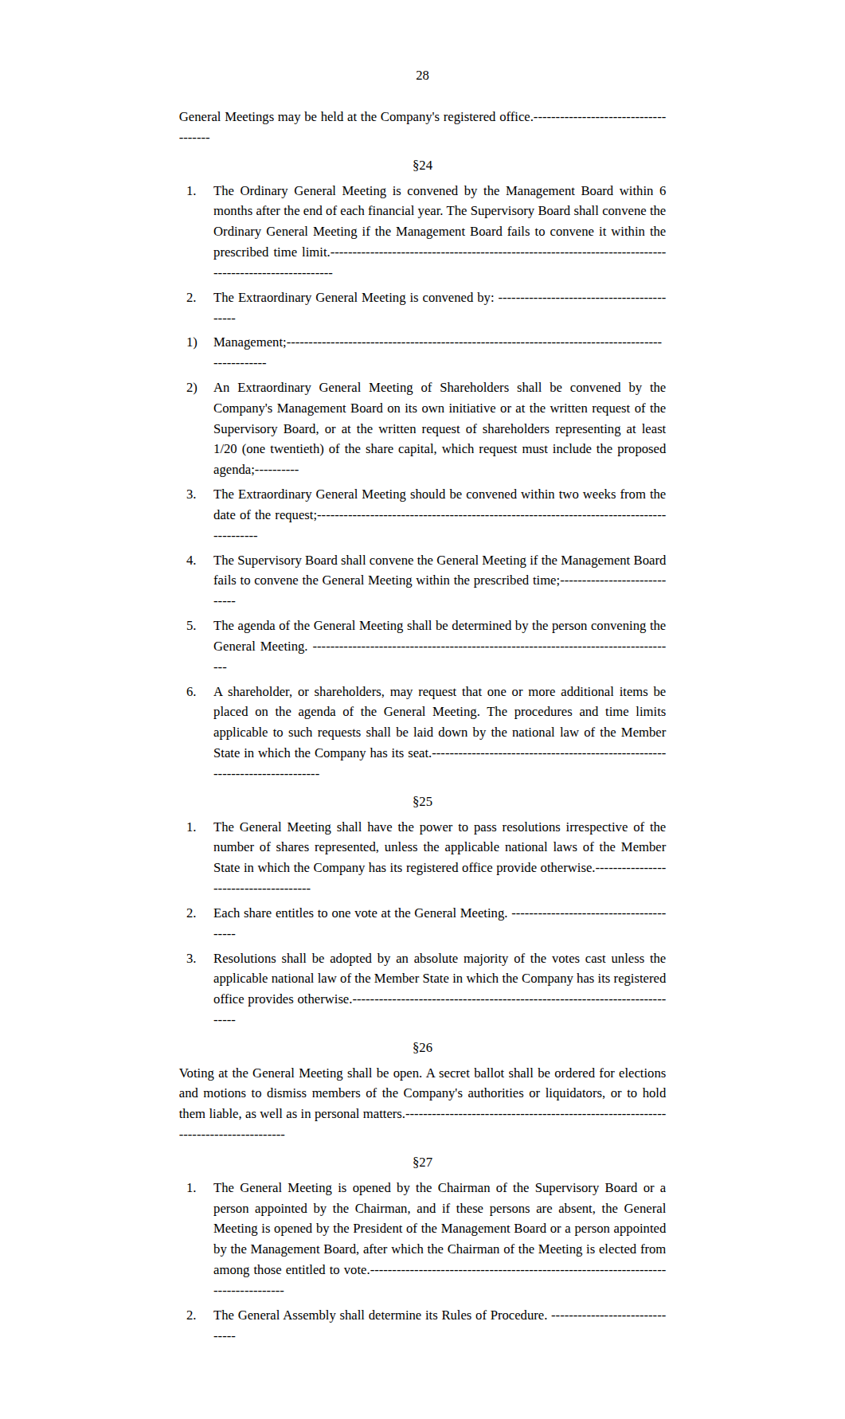28
General Meetings may be held at the Company's registered office.-------------------------------------
§24
1. The Ordinary General Meeting is convened by the Management Board within 6 months after the end of each financial year. The Supervisory Board shall convene the Ordinary General Meeting if the Management Board fails to convene it within the prescribed time limit.-------------------------------------------------------------------------------------------------------
2. The Extraordinary General Meeting is convened by: -------------------------------------------
1) Management;-------------------------------------------------------------------------------------------------
2) An Extraordinary General Meeting of Shareholders shall be convened by the Company's Management Board on its own initiative or at the written request of the Supervisory Board, or at the written request of shareholders representing at least 1/20 (one twentieth) of the share capital, which request must include the proposed agenda;----------
3. The Extraordinary General Meeting should be convened within two weeks from the date of the request;-----------------------------------------------------------------------------------------
4. The Supervisory Board shall convene the General Meeting if the Management Board fails to convene the General Meeting within the prescribed time;-----------------------------
5. The agenda of the General Meeting shall be determined by the person convening the General Meeting. -----------------------------------------------------------------------------------
6. A shareholder, or shareholders, may request that one or more additional items be placed on the agenda of the General Meeting. The procedures and time limits applicable to such requests shall be laid down by the national law of the Member State in which the Company has its seat.-----------------------------------------------------------------------------
§25
1. The General Meeting shall have the power to pass resolutions irrespective of the number of shares represented, unless the applicable national laws of the Member State in which the Company has its registered office provide otherwise.--------------------------------------
2. Each share entitles to one vote at the General Meeting. ----------------------------------------
3. Resolutions shall be adopted by an absolute majority of the votes cast unless the applicable national law of the Member State in which the Company has its registered office provides otherwise.----------------------------------------------------------------------------
§26
Voting at the General Meeting shall be open. A secret ballot shall be ordered for elections and motions to dismiss members of the Company's authorities or liquidators, or to hold them liable, as well as in personal matters.-----------------------------------------------------------------------------------
§27
1. The General Meeting is opened by the Chairman of the Supervisory Board or a person appointed by the Chairman, and if these persons are absent, the General Meeting is opened by the President of the Management Board or a person appointed by the Management Board, after which the Chairman of the Meeting is elected from among those entitled to vote.-----------------------------------------------------------------------------------
2. The General Assembly shall determine its Rules of Procedure. -------------------------------